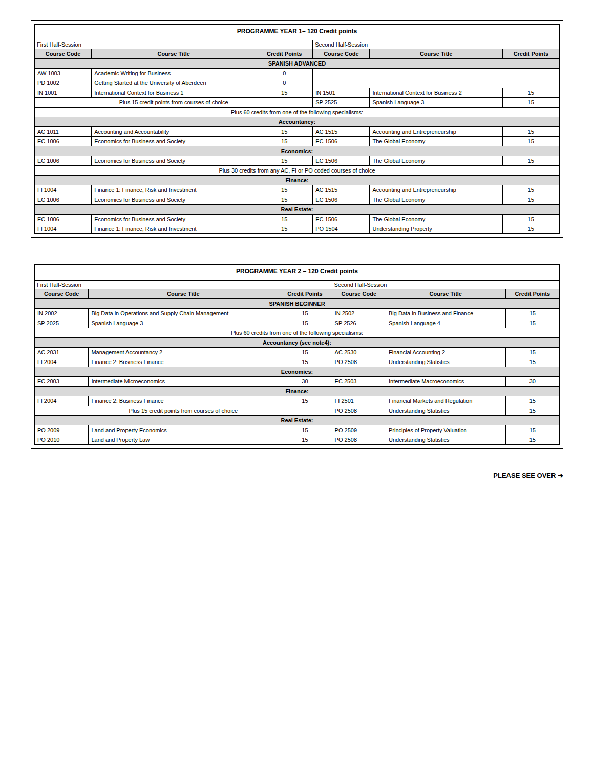| PROGRAMME YEAR 1– 120 Credit points |
| First Half-Session | Second Half-Session |
| Course Code | Course Title | Credit Points | Course Code | Course Title | Credit Points |
| SPANISH ADVANCED |
| AW 1003 | Academic Writing for Business | 0 | |
| PD 1002 | Getting Started at the University of Aberdeen | 0 |
| IN 1001 | International Context for Business 1 | 15 | IN 1501 | International Context for Business 2 | 15 |
| Plus 15 credit points from courses of choice | SP 2525 | Spanish Language 3 | 15 |
| Plus 60 credits from one of the following specialisms: |
| Accountancy: |
| AC 1011 | Accounting and Accountability | 15 | AC 1515 | Accounting and Entrepreneurship | 15 |
| EC 1006 | Economics for Business and Society | 15 | EC 1506 | The Global Economy | 15 |
| Economics: |
| EC 1006 | Economics for Business and Society | 15 | EC 1506 | The Global Economy | 15 |
| Plus 30 credits from any AC, FI or PO coded courses of choice |
| Finance: |
| FI 1004 | Finance 1: Finance, Risk and Investment | 15 | AC 1515 | Accounting and Entrepreneurship | 15 |
| EC 1006 | Economics for Business and Society | 15 | EC 1506 | The Global Economy | 15 |
| Real Estate: |
| EC 1006 | Economics for Business and Society | 15 | EC 1506 | The Global Economy | 15 |
| FI 1004 | Finance 1: Finance, Risk and Investment | 15 | PO 1504 | Understanding Property | 15 |
| PROGRAMME YEAR 2 – 120 Credit points |
| First Half-Session | Second Half-Session |
| Course Code | Course Title | Credit Points | Course Code | Course Title | Credit Points |
| SPANISH BEGINNER |
| IN 2002 | Big Data in Operations and Supply Chain Management | 15 | IN 2502 | Big Data in Business and Finance | 15 |
| SP 2025 | Spanish Language 3 | 15 | SP 2526 | Spanish Language 4 | 15 |
| Plus 60 credits from one of the following specialisms: |
| Accountancy (see note4): |
| AC 2031 | Management Accountancy 2 | 15 | AC 2530 | Financial Accounting 2 | 15 |
| FI 2004 | Finance 2: Business Finance | 15 | PO 2508 | Understanding Statistics | 15 |
| Economics: |
| EC 2003 | Intermediate Microeconomics | 30 | EC 2503 | Intermediate Macroeconomics | 30 |
| Finance: |
| FI 2004 | Finance 2: Business Finance | 15 | FI 2501 | Financial Markets and Regulation | 15 |
| Plus 15 credit points from courses of choice | PO 2508 | Understanding Statistics | 15 |
| Real Estate: |
| PO 2009 | Land and Property Economics | 15 | PO 2509 | Principles of Property Valuation | 15 |
| PO 2010 | Land and Property Law | 15 | PO 2508 | Understanding Statistics | 15 |
PLEASE SEE OVER ➜